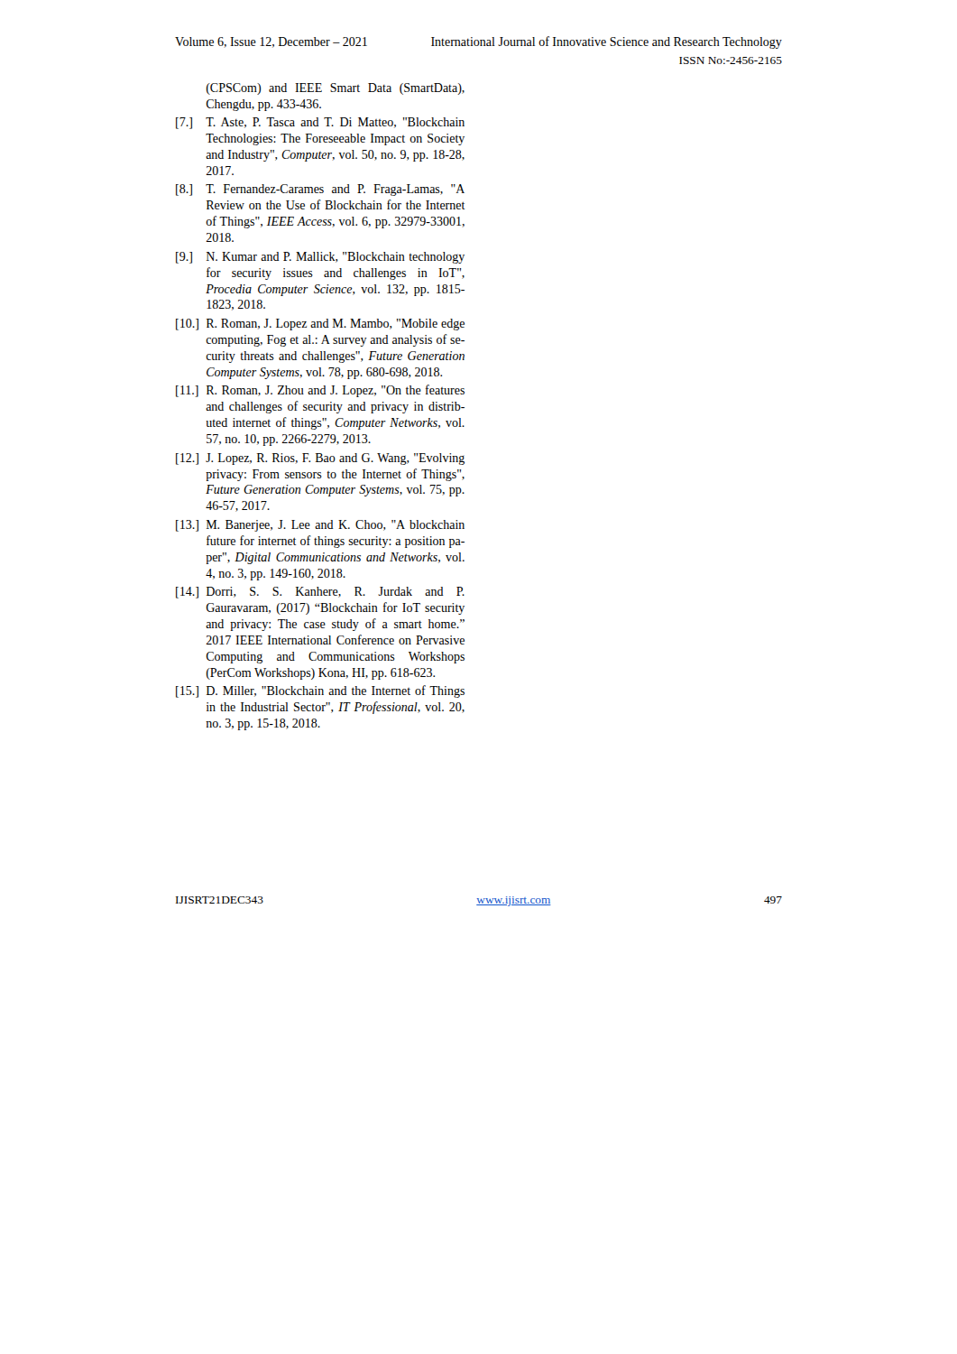Volume 6, Issue 12, December – 2021
International Journal of Innovative Science and Research Technology
ISSN No:-2456-2165
(CPSCom) and IEEE Smart Data (SmartData), Chengdu, pp. 433-436.
[7.] T. Aste, P. Tasca and T. Di Matteo, "Blockchain Technologies: The Foreseeable Impact on Society and Industry", Computer, vol. 50, no. 9, pp. 18-28, 2017.
[8.] T. Fernandez-Carames and P. Fraga-Lamas, "A Review on the Use of Blockchain for the Internet of Things", IEEE Access, vol. 6, pp. 32979-33001, 2018.
[9.] N. Kumar and P. Mallick, "Blockchain technology for security issues and challenges in IoT", Procedia Computer Science, vol. 132, pp. 1815-1823, 2018.
[10.] R. Roman, J. Lopez and M. Mambo, "Mobile edge computing, Fog et al.: A survey and analysis of security threats and challenges", Future Generation Computer Systems, vol. 78, pp. 680-698, 2018.
[11.] R. Roman, J. Zhou and J. Lopez, "On the features and challenges of security and privacy in distributed internet of things", Computer Networks, vol. 57, no. 10, pp. 2266-2279, 2013.
[12.] J. Lopez, R. Rios, F. Bao and G. Wang, "Evolving privacy: From sensors to the Internet of Things", Future Generation Computer Systems, vol. 75, pp. 46-57, 2017.
[13.] M. Banerjee, J. Lee and K. Choo, "A blockchain future for internet of things security: a position paper", Digital Communications and Networks, vol. 4, no. 3, pp. 149-160, 2018.
[14.] Dorri, S. S. Kanhere, R. Jurdak and P. Gauravaram, (2017) “Blockchain for IoT security and privacy: The case study of a smart home.” 2017 IEEE International Conference on Pervasive Computing and Communications Workshops (PerCom Workshops) Kona, HI, pp. 618-623.
[15.] D. Miller, "Blockchain and the Internet of Things in the Industrial Sector", IT Professional, vol. 20, no. 3, pp. 15-18, 2018.
IJISRT21DEC343
www.ijisrt.com
497